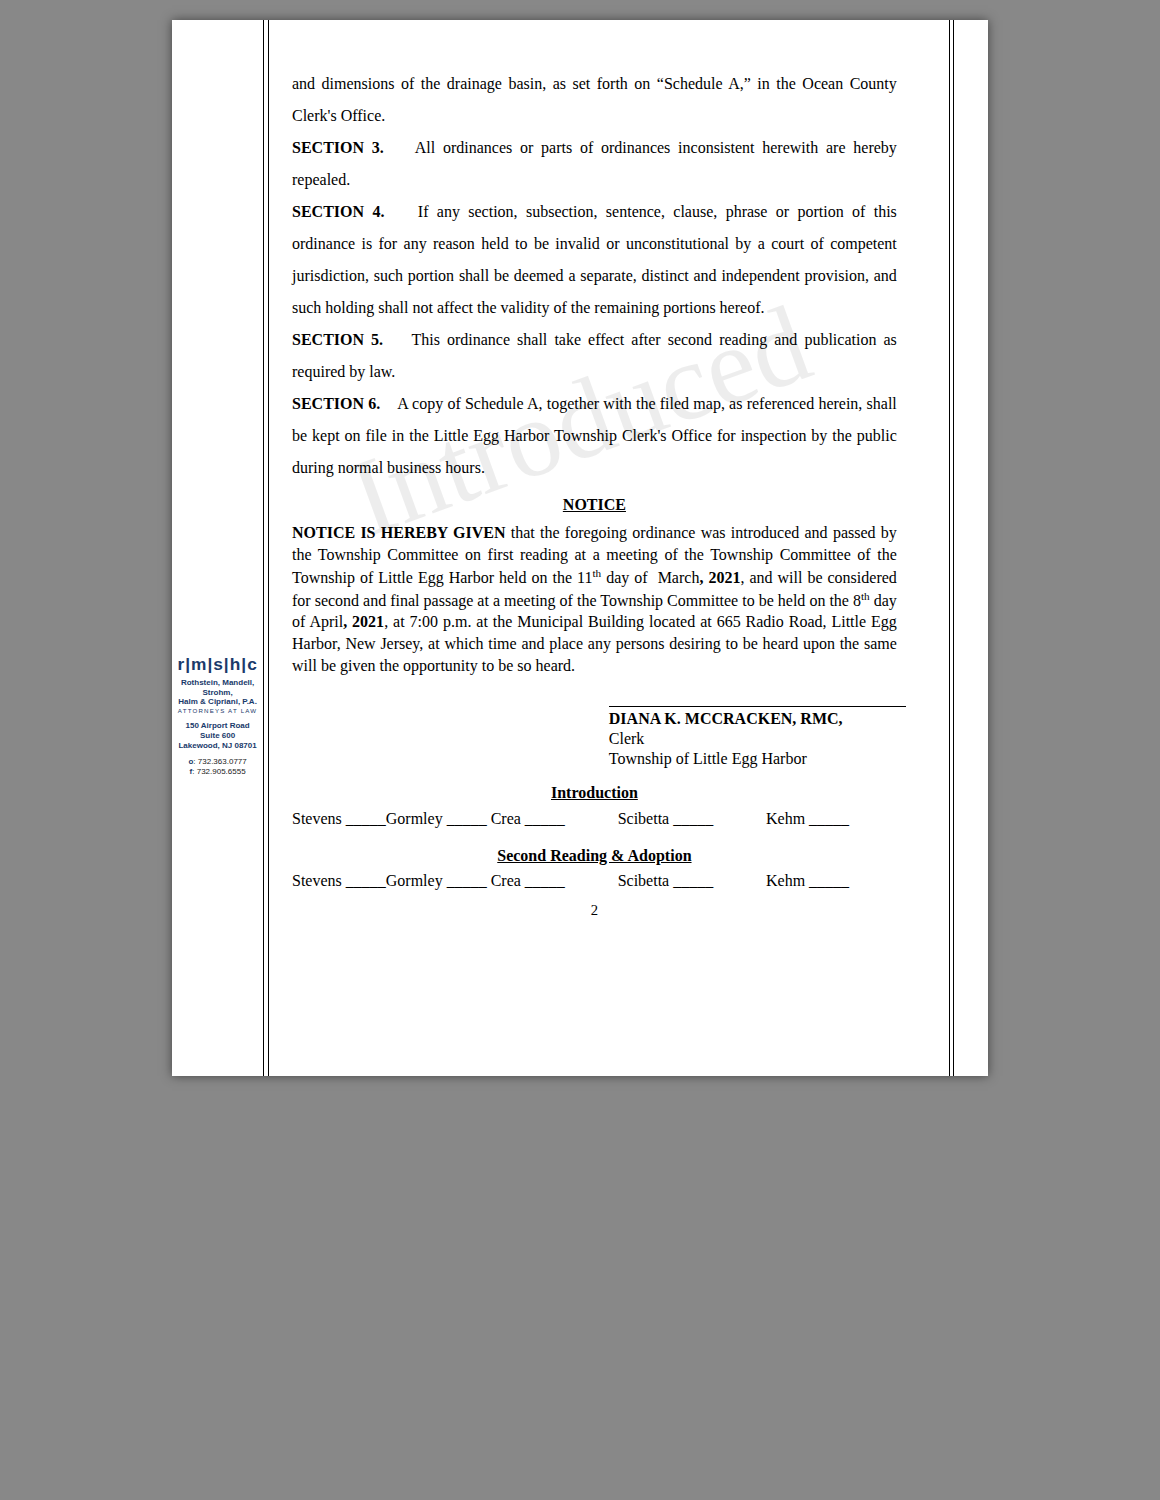Introduced
r|m|s|h|c
Rothstein, Mandell, Strohm,
Halm & Cipriani, P.A.
ATTORNEYS AT LAW
150 Airport Road
Suite 600
Lakewood, NJ 08701
o: 732.363.0777
f: 732.905.6555
and dimensions of the drainage basin, as set forth on “Schedule A,” in the Ocean County Clerk's Office.
SECTION 3. All ordinances or parts of ordinances inconsistent herewith are hereby repealed.
SECTION 4. If any section, subsection, sentence, clause, phrase or portion of this ordinance is for any reason held to be invalid or unconstitutional by a court of competent jurisdiction, such portion shall be deemed a separate, distinct and independent provision, and such holding shall not affect the validity of the remaining portions hereof.
SECTION 5. This ordinance shall take effect after second reading and publication as required by law.
SECTION 6. A copy of Schedule A, together with the filed map, as referenced herein, shall be kept on file in the Little Egg Harbor Township Clerk's Office for inspection by the public during normal business hours.
NOTICE
NOTICE IS HEREBY GIVEN that the foregoing ordinance was introduced and passed by the Township Committee on first reading at a meeting of the Township Committee of the Township of Little Egg Harbor held on the 11th day of March, 2021, and will be considered for second and final passage at a meeting of the Township Committee to be held on the 8th day of April, 2021, at 7:00 p.m. at the Municipal Building located at 665 Radio Road, Little Egg Harbor, New Jersey, at which time and place any persons desiring to be heard upon the same will be given the opportunity to be so heard.
DIANA K. MCCRACKEN, RMC,
Clerk
Township of Little Egg Harbor
Introduction
Stevens _____Gormley _____ Crea _____ Scibetta _____ Kehm _____
Second Reading & Adoption
Stevens _____Gormley _____ Crea _____ Scibetta _____ Kehm _____
2